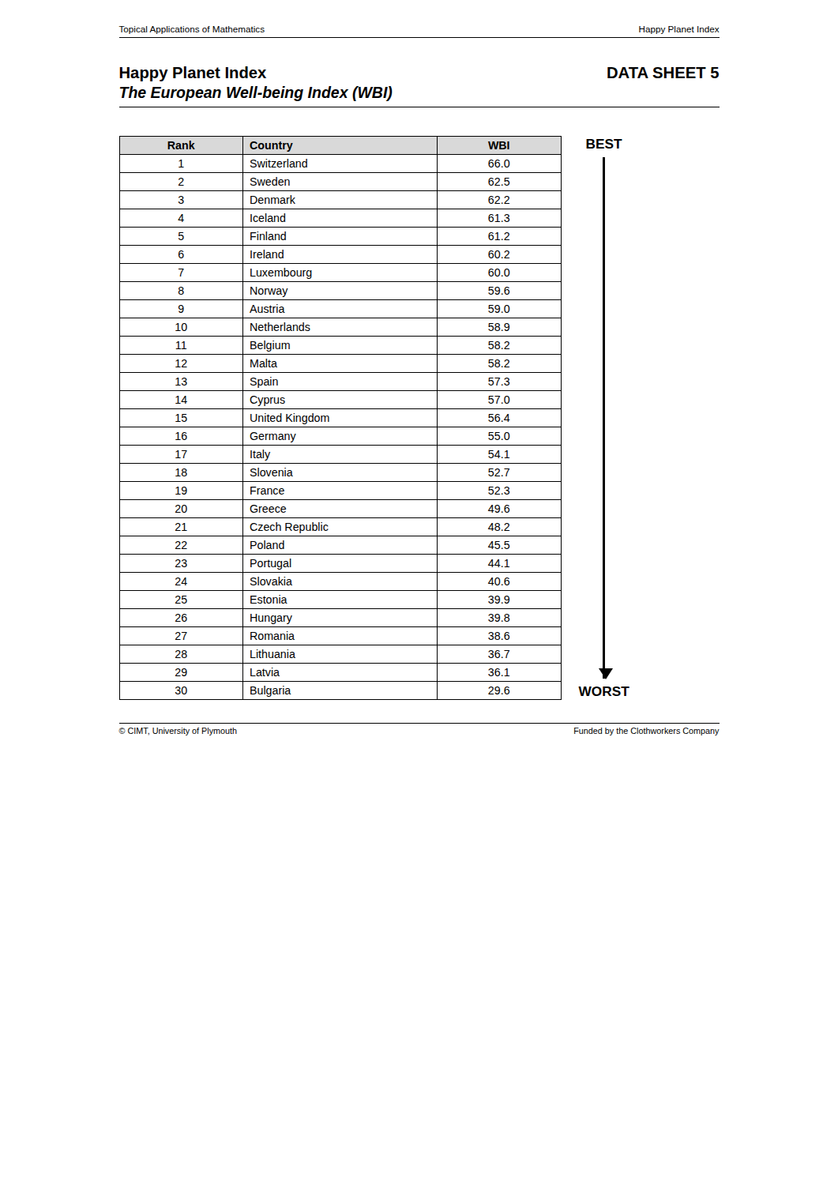Topical Applications of Mathematics Happy Planet Index
Happy Planet Index
DATA SHEET 5
The European Well-being Index (WBI)
| Rank | Country | WBI |
| --- | --- | --- |
| 1 | Switzerland | 66.0 |
| 2 | Sweden | 62.5 |
| 3 | Denmark | 62.2 |
| 4 | Iceland | 61.3 |
| 5 | Finland | 61.2 |
| 6 | Ireland | 60.2 |
| 7 | Luxembourg | 60.0 |
| 8 | Norway | 59.6 |
| 9 | Austria | 59.0 |
| 10 | Netherlands | 58.9 |
| 11 | Belgium | 58.2 |
| 12 | Malta | 58.2 |
| 13 | Spain | 57.3 |
| 14 | Cyprus | 57.0 |
| 15 | United Kingdom | 56.4 |
| 16 | Germany | 55.0 |
| 17 | Italy | 54.1 |
| 18 | Slovenia | 52.7 |
| 19 | France | 52.3 |
| 20 | Greece | 49.6 |
| 21 | Czech Republic | 48.2 |
| 22 | Poland | 45.5 |
| 23 | Portugal | 44.1 |
| 24 | Slovakia | 40.6 |
| 25 | Estonia | 39.9 |
| 26 | Hungary | 39.8 |
| 27 | Romania | 38.6 |
| 28 | Lithuania | 36.7 |
| 29 | Latvia | 36.1 |
| 30 | Bulgaria | 29.6 |
BEST
WORST
© CIMT, University of Plymouth Funded by the Clothworkers Company